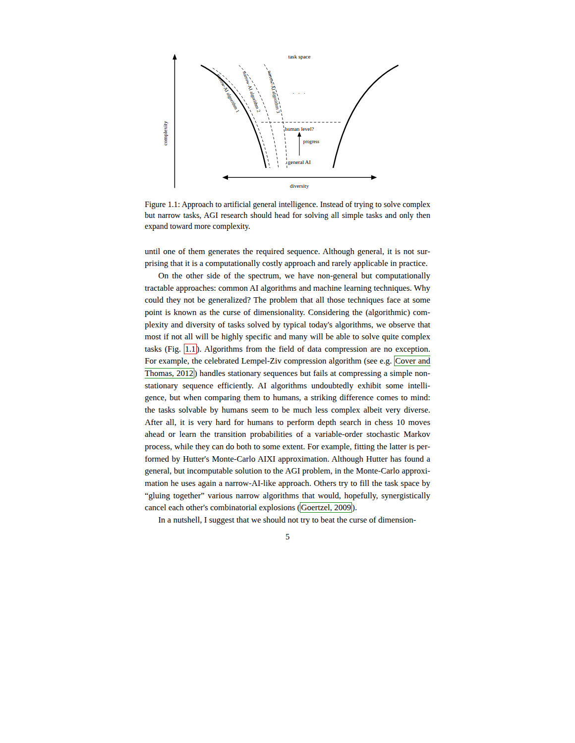complexity diversity task space narrow-AI algorithm 1 narrow-AI algorithm 2 narrow-AI algorithm 3 . . . . . . human level? progress general AI
Figure 1.1: Approach to artificial general intelligence. Instead of trying to solve complex but narrow tasks, AGI research should head for solving all simple tasks and only then expand toward more complexity.
until one of them generates the required sequence. Although general, it is not surprising that it is a computationally costly approach and rarely applicable in practice.
On the other side of the spectrum, we have non-general but computationally tractable approaches: common AI algorithms and machine learning techniques. Why could they not be generalized? The problem that all those techniques face at some point is known as the curse of dimensionality. Considering the (algorithmic) complexity and diversity of tasks solved by typical today's algorithms, we observe that most if not all will be highly specific and many will be able to solve quite complex tasks (Fig. 1.1). Algorithms from the field of data compression are no exception. For example, the celebrated Lempel-Ziv compression algorithm (see e.g. Cover and Thomas, 2012) handles stationary sequences but fails at compressing a simple non-stationary sequence efficiently. AI algorithms undoubtedly exhibit some intelligence, but when comparing them to humans, a striking difference comes to mind: the tasks solvable by humans seem to be much less complex albeit very diverse. After all, it is very hard for humans to perform depth search in chess 10 moves ahead or learn the transition probabilities of a variable-order stochastic Markov process, while they can do both to some extent. For example, fitting the latter is performed by Hutter's Monte-Carlo AIXI approximation. Although Hutter has found a general, but incomputable solution to the AGI problem, in the Monte-Carlo approximation he uses again a narrow-AI-like approach. Others try to fill the task space by “gluing together” various narrow algorithms that would, hopefully, synergistically cancel each other's combinatorial explosions (Goertzel, 2009).
In a nutshell, I suggest that we should not try to beat the curse of dimension-
5